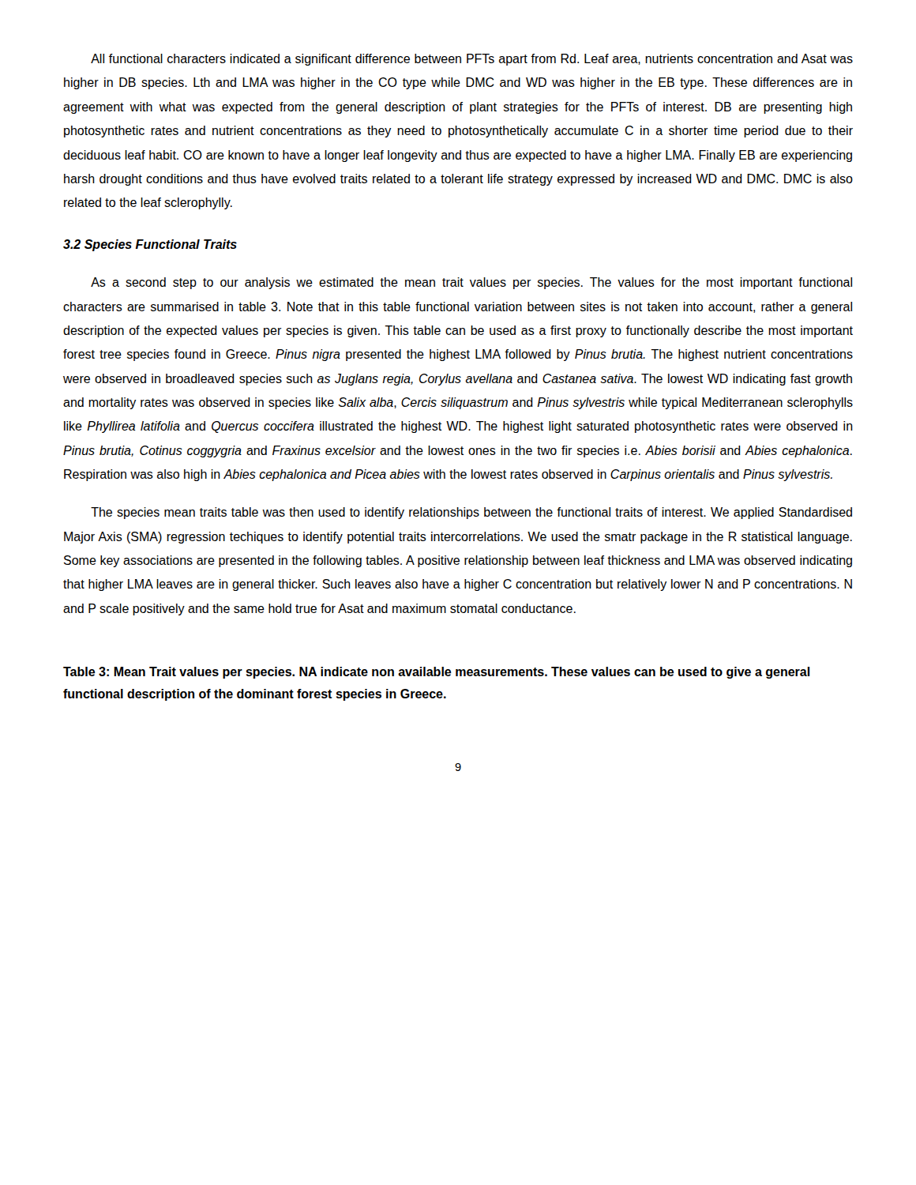All functional characters indicated a significant difference between PFTs apart from Rd. Leaf area, nutrients concentration and Asat was higher in DB species. Lth and LMA was higher in the CO type while DMC and WD was higher in the EB type. These differences are in agreement with what was expected from the general description of plant strategies for the PFTs of interest. DB are presenting high photosynthetic rates and nutrient concentrations as they need to photosynthetically accumulate C in a shorter time period due to their deciduous leaf habit. CO are known to have a longer leaf longevity and thus are expected to have a higher LMA. Finally EB are experiencing harsh drought conditions and thus have evolved traits related to a tolerant life strategy expressed by increased WD and DMC. DMC is also related to the leaf sclerophylly.
3.2 Species Functional Traits
As a second step to our analysis we estimated the mean trait values per species. The values for the most important functional characters are summarised in table 3. Note that in this table functional variation between sites is not taken into account, rather a general description of the expected values per species is given. This table can be used as a first proxy to functionally describe the most important forest tree species found in Greece. Pinus nigra presented the highest LMA followed by Pinus brutia. The highest nutrient concentrations were observed in broadleaved species such as Juglans regia, Corylus avellana and Castanea sativa. The lowest WD indicating fast growth and mortality rates was observed in species like Salix alba, Cercis siliquastrum and Pinus sylvestris while typical Mediterranean sclerophylls like Phyllirea latifolia and Quercus coccifera illustrated the highest WD. The highest light saturated photosynthetic rates were observed in Pinus brutia, Cotinus coggygria and Fraxinus excelsior and the lowest ones in the two fir species i.e. Abies borisii and Abies cephalonica. Respiration was also high in Abies cephalonica and Picea abies with the lowest rates observed in Carpinus orientalis and Pinus sylvestris.
The species mean traits table was then used to identify relationships between the functional traits of interest. We applied Standardised Major Axis (SMA) regression techiques to identify potential traits intercorrelations. We used the smatr package in the R statistical language. Some key associations are presented in the following tables. A positive relationship between leaf thickness and LMA was observed indicating that higher LMA leaves are in general thicker. Such leaves also have a higher C concentration but relatively lower N and P concentrations. N and P scale positively and the same hold true for Asat and maximum stomatal conductance.
Table 3: Mean Trait values per species. NA indicate non available measurements. These values can be used to give a general functional description of the dominant forest species in Greece.
9